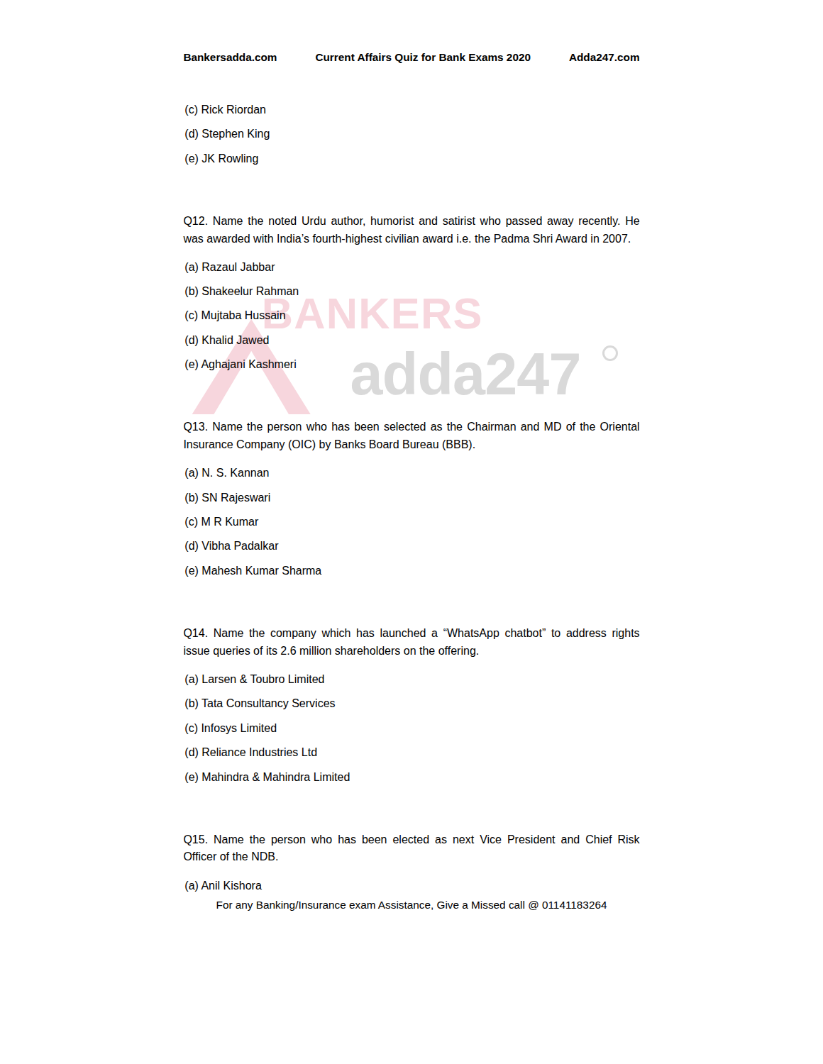Bankersadda.com
Current Affairs Quiz for Bank Exams 2020
Adda247.com
BANKERS
adda247
(c) Rick Riordan
(d) Stephen King
(e) JK Rowling
Q12. Name the noted Urdu author, humorist and satirist who passed away recently. He was awarded with India’s fourth-highest civilian award i.e. the Padma Shri Award in 2007.
(a) Razaul Jabbar
(b) Shakeelur Rahman
(c) Mujtaba Hussain
(d) Khalid Jawed
(e) Aghajani Kashmeri
Q13. Name the person who has been selected as the Chairman and MD of the Oriental Insurance Company (OIC) by Banks Board Bureau (BBB).
(a) N. S. Kannan
(b) SN Rajeswari
(c) M R Kumar
(d) Vibha Padalkar
(e) Mahesh Kumar Sharma
Q14. Name the company which has launched a “WhatsApp chatbot” to address rights issue queries of its 2.6 million shareholders on the offering.
(a) Larsen & Toubro Limited
(b) Tata Consultancy Services
(c) Infosys Limited
(d) Reliance Industries Ltd
(e) Mahindra & Mahindra Limited
Q15. Name the person who has been elected as next Vice President and Chief Risk Officer of the NDB.
(a) Anil Kishora
For any Banking/Insurance exam Assistance, Give a Missed call @ 01141183264